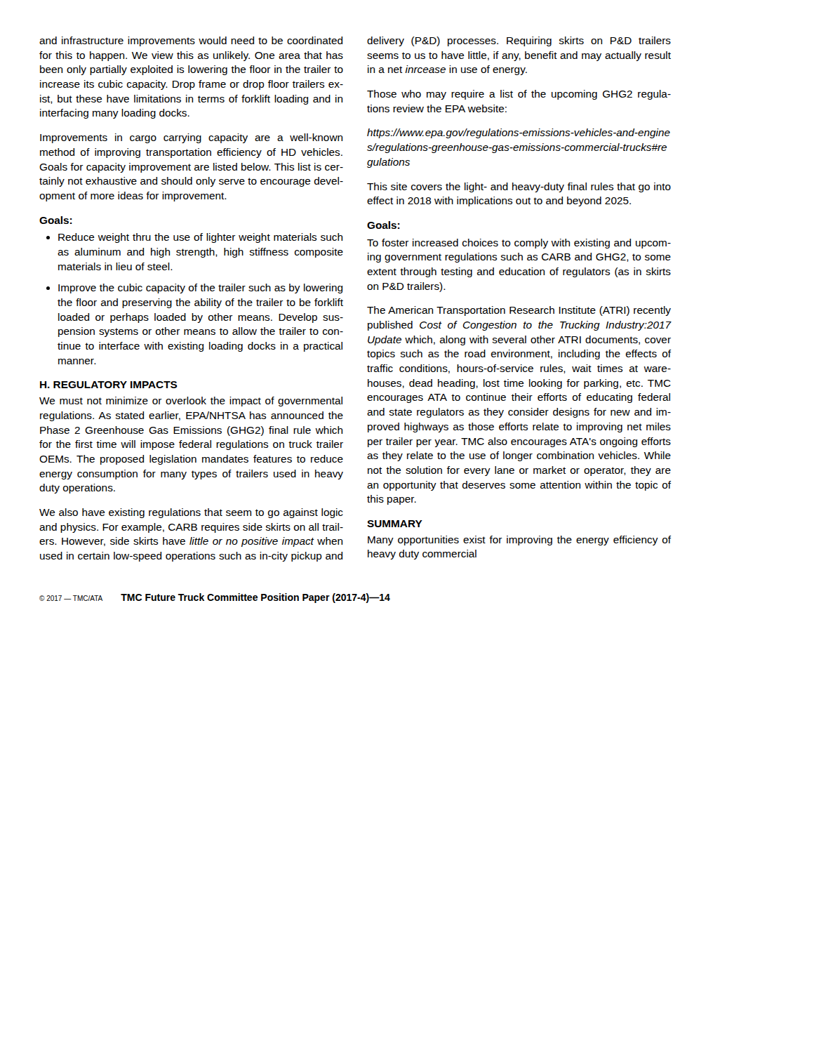and infrastructure improvements would need to be coordinated for this to happen. We view this as unlikely. One area that has been only partially exploited is lowering the floor in the trailer to increase its cubic capacity. Drop frame or drop floor trailers exist, but these have limitations in terms of forklift loading and in interfacing many loading docks.
Improvements in cargo carrying capacity are a well-known method of improving transportation efficiency of HD vehicles. Goals for capacity improvement are listed below. This list is certainly not exhaustive and should only serve to encourage development of more ideas for improvement.
Goals:
Reduce weight thru the use of lighter weight materials such as aluminum and high strength, high stiffness composite materials in lieu of steel.
Improve the cubic capacity of the trailer such as by lowering the floor and preserving the ability of the trailer to be forklift loaded or perhaps loaded by other means. Develop suspension systems or other means to allow the trailer to continue to interface with existing loading docks in a practical manner.
H. REGULATORY IMPACTS
We must not minimize or overlook the impact of governmental regulations. As stated earlier, EPA/NHTSA has announced the Phase 2 Greenhouse Gas Emissions (GHG2) final rule which for the first time will impose federal regulations on truck trailer OEMs. The proposed legislation mandates features to reduce energy consumption for many types of trailers used in heavy duty operations.
We also have existing regulations that seem to go against logic and physics. For example, CARB requires side skirts on all trailers. However, side skirts have little or no positive impact when used in certain low-speed operations such as in-city pickup and delivery (P&D) processes. Requiring skirts on P&D trailers seems to us to have little, if any, benefit and may actually result in a net inrcease in use of energy.
Those who may require a list of the upcoming GHG2 regulations review the EPA website:
https://www.epa.gov/regulations-emissions-vehicles-and-engines/regulations-greenhouse-gas-emissions-commercial-trucks#regulations
This site covers the light- and heavy-duty final rules that go into effect in 2018 with implications out to and beyond 2025.
Goals:
To foster increased choices to comply with existing and upcoming government regulations such as CARB and GHG2, to some extent through testing and education of regulators (as in skirts on P&D trailers).
The American Transportation Research Institute (ATRI) recently published Cost of Congestion to the Trucking Industry:2017 Update which, along with several other ATRI documents, cover topics such as the road environment, including the effects of traffic conditions, hours-of-service rules, wait times at warehouses, dead heading, lost time looking for parking, etc. TMC encourages ATA to continue their efforts of educating federal and state regulators as they consider designs for new and improved highways as those efforts relate to improving net miles per trailer per year. TMC also encourages ATA's ongoing efforts as they relate to the use of longer combination vehicles. While not the solution for every lane or market or operator, they are an opportunity that deserves some attention within the topic of this paper.
SUMMARY
Many opportunities exist for improving the energy efficiency of heavy duty commercial
© 2017 — TMC/ATA TMC Future Truck Committee Position Paper (2017-4)—14